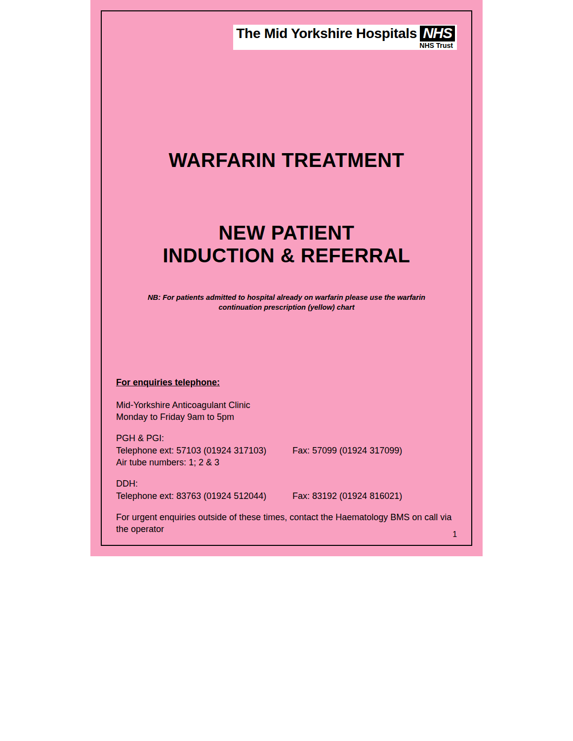The Mid Yorkshire Hospitals NHS
NHS Trust
WARFARIN TREATMENT
NEW PATIENT
INDUCTION & REFERRAL
NB: For patients admitted to hospital already on warfarin please use the warfarin continuation prescription (yellow) chart
For enquiries telephone:
Mid-Yorkshire Anticoagulant Clinic
Monday to Friday 9am to 5pm
PGH & PGI:
Telephone ext: 57103 (01924 317103)Fax: 57099 (01924 317099) Air tube numbers: 1; 2 & 3
DDH:
Telephone ext: 83763 (01924 512044)Fax: 83192 (01924 816021)
For urgent enquiries outside of these times, contact the Haematology BMS on call via the operator
1